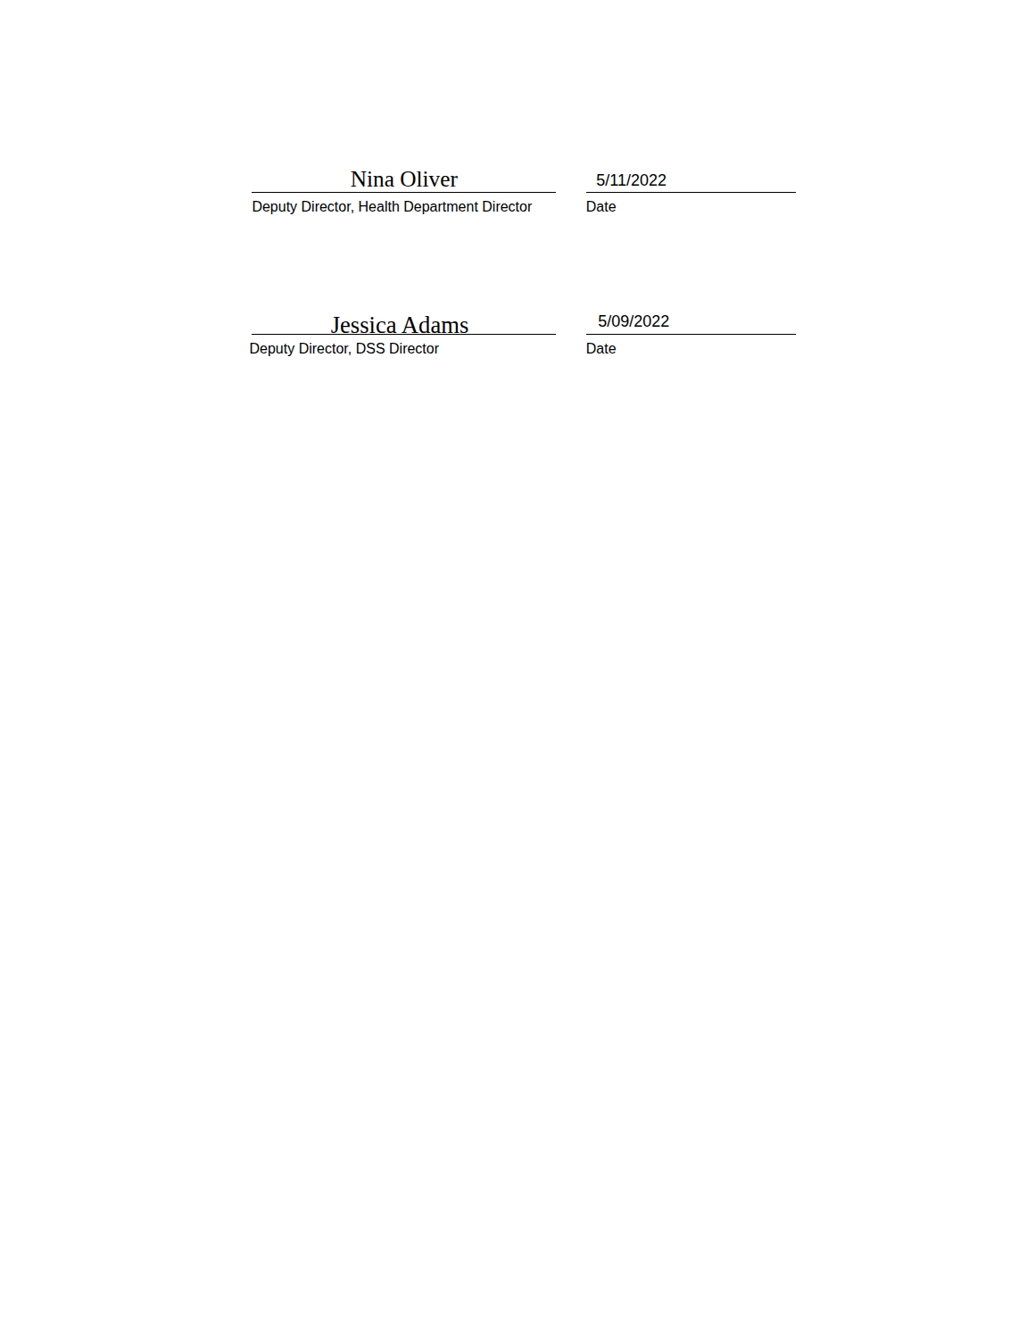Nina Oliver
5/11/2022
Deputy Director, Health Department Director
Date
Jessica Adams
5/09/2022
Deputy Director, DSS Director
Date